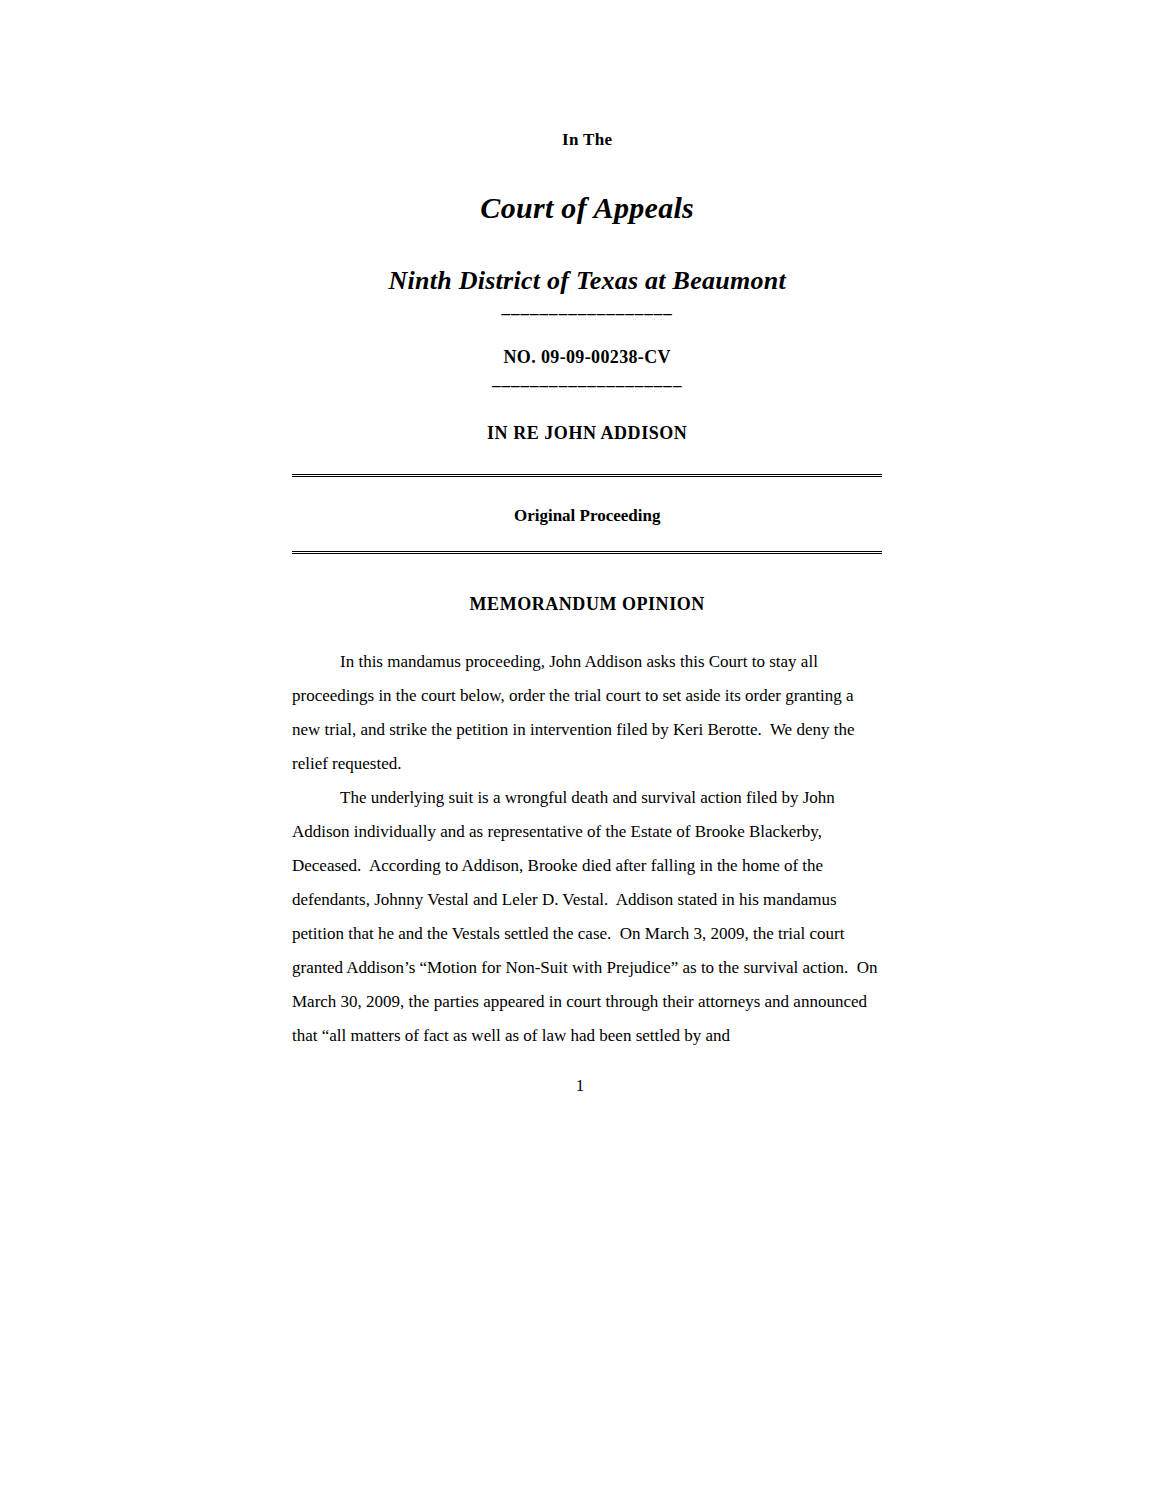In The
Court of Appeals
Ninth District of Texas at Beaumont
__________________
NO. 09-09-00238-CV
____________________
IN RE JOHN ADDISON
Original Proceeding
MEMORANDUM OPINION
In this mandamus proceeding, John Addison asks this Court to stay all proceedings in the court below, order the trial court to set aside its order granting a new trial, and strike the petition in intervention filed by Keri Berotte. We deny the relief requested.
The underlying suit is a wrongful death and survival action filed by John Addison individually and as representative of the Estate of Brooke Blackerby, Deceased. According to Addison, Brooke died after falling in the home of the defendants, Johnny Vestal and Leler D. Vestal. Addison stated in his mandamus petition that he and the Vestals settled the case. On March 3, 2009, the trial court granted Addison’s “Motion for Non-Suit with Prejudice” as to the survival action. On March 30, 2009, the parties appeared in court through their attorneys and announced that “all matters of fact as well as of law had been settled by and
1